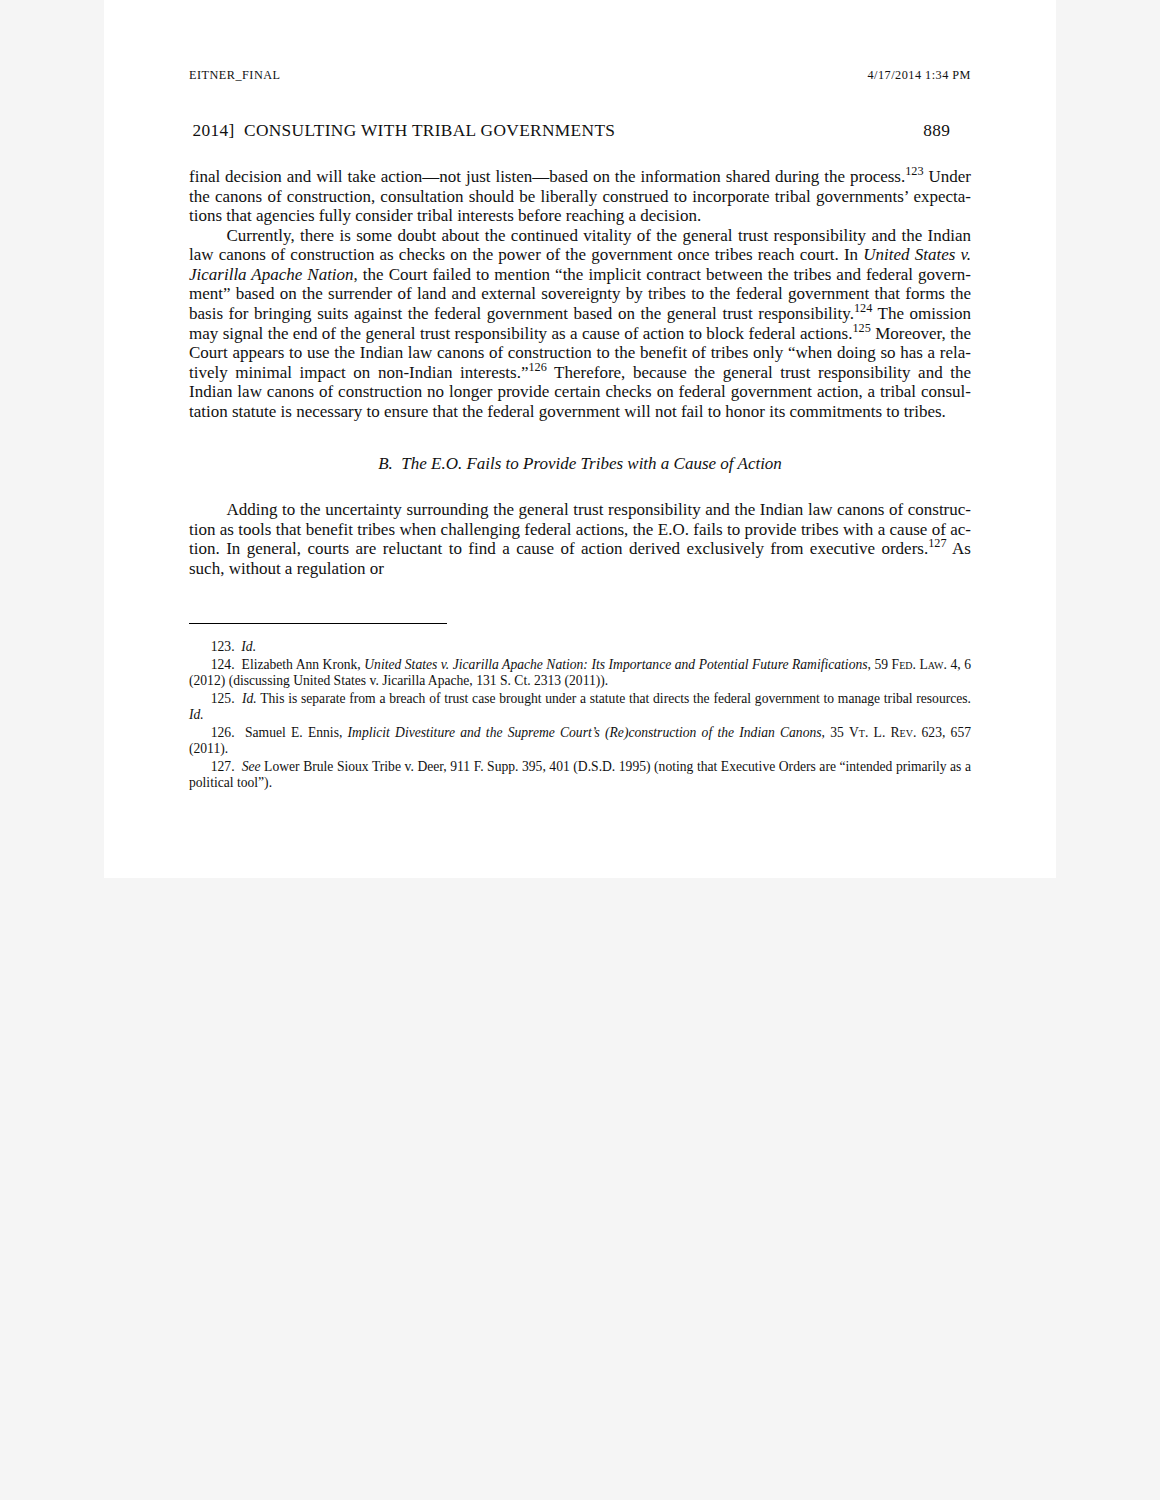Eitner_Final 4/17/2014 1:34 PM
2014] CONSULTING WITH TRIBAL GOVERNMENTS889
final decision and will take action—not just listen—based on the information shared during the process.123 Under the canons of construction, consultation should be liberally construed to incorporate tribal governments’ expectations that agencies fully consider tribal interests before reaching a decision.
Currently, there is some doubt about the continued vitality of the general trust responsibility and the Indian law canons of construction as checks on the power of the government once tribes reach court. In United States v. Jicarilla Apache Nation, the Court failed to mention “the implicit contract between the tribes and federal government” based on the surrender of land and external sovereignty by tribes to the federal government that forms the basis for bringing suits against the federal government based on the general trust responsibility.124 The omission may signal the end of the general trust responsibility as a cause of action to block federal actions.125 Moreover, the Court appears to use the Indian law canons of construction to the benefit of tribes only “when doing so has a relatively minimal impact on non-Indian interests.”126 Therefore, because the general trust responsibility and the Indian law canons of construction no longer provide certain checks on federal government action, a tribal consultation statute is necessary to ensure that the federal government will not fail to honor its commitments to tribes.
B. The E.O. Fails to Provide Tribes with a Cause of Action
Adding to the uncertainty surrounding the general trust responsibility and the Indian law canons of construction as tools that benefit tribes when challenging federal actions, the E.O. fails to provide tribes with a cause of action. In general, courts are reluctant to find a cause of action derived exclusively from executive orders.127 As such, without a regulation or
123. Id.
124. Elizabeth Ann Kronk, United States v. Jicarilla Apache Nation: Its Importance and Potential Future Ramifications, 59 Fed. Law. 4, 6 (2012) (discussing United States v. Jicarilla Apache, 131 S. Ct. 2313 (2011)).
125. Id. This is separate from a breach of trust case brought under a statute that directs the federal government to manage tribal resources. Id.
126. Samuel E. Ennis, Implicit Divestiture and the Supreme Court’s (Re)construction of the Indian Canons, 35 Vt. L. Rev. 623, 657 (2011).
127. See Lower Brule Sioux Tribe v. Deer, 911 F. Supp. 395, 401 (D.S.D. 1995) (noting that Executive Orders are “intended primarily as a political tool”).